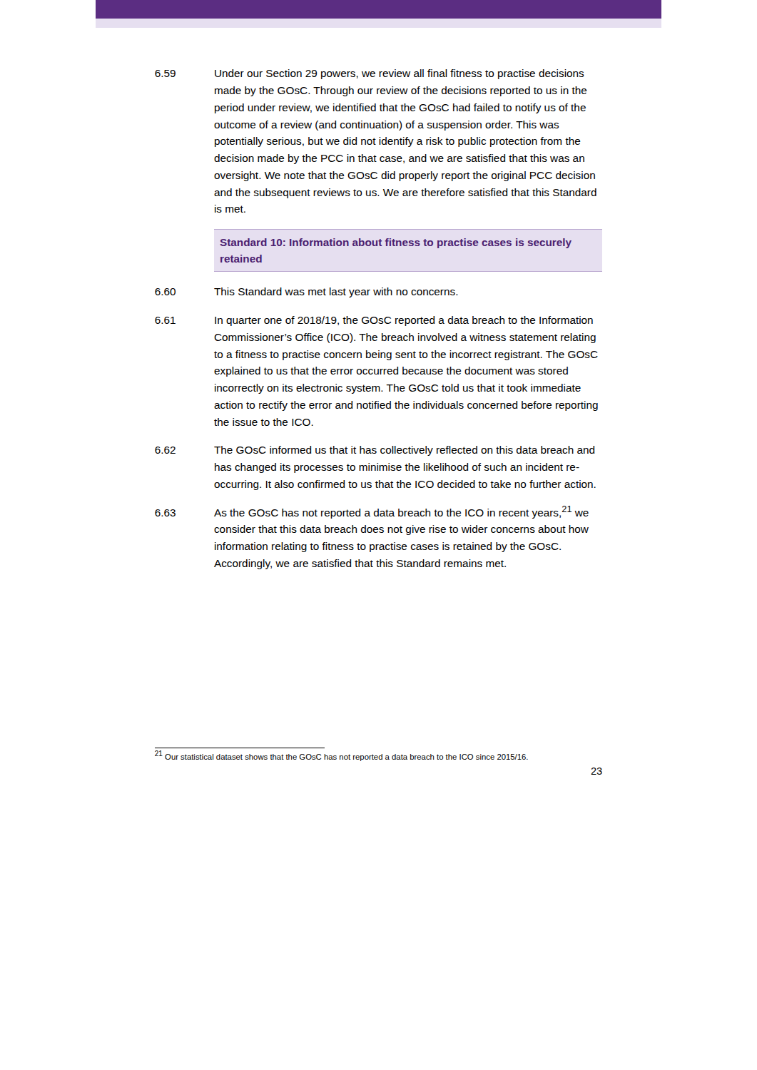6.59
Under our Section 29 powers, we review all final fitness to practise decisions made by the GOsC. Through our review of the decisions reported to us in the period under review, we identified that the GOsC had failed to notify us of the outcome of a review (and continuation) of a suspension order. This was potentially serious, but we did not identify a risk to public protection from the decision made by the PCC in that case, and we are satisfied that this was an oversight. We note that the GOsC did properly report the original PCC decision and the subsequent reviews to us. We are therefore satisfied that this Standard is met.
Standard 10: Information about fitness to practise cases is securely retained
6.60
This Standard was met last year with no concerns.
6.61
In quarter one of 2018/19, the GOsC reported a data breach to the Information Commissioner’s Office (ICO). The breach involved a witness statement relating to a fitness to practise concern being sent to the incorrect registrant. The GOsC explained to us that the error occurred because the document was stored incorrectly on its electronic system. The GOsC told us that it took immediate action to rectify the error and notified the individuals concerned before reporting the issue to the ICO.
6.62
The GOsC informed us that it has collectively reflected on this data breach and has changed its processes to minimise the likelihood of such an incident re-occurring. It also confirmed to us that the ICO decided to take no further action.
6.63
As the GOsC has not reported a data breach to the ICO in recent years,21 we consider that this data breach does not give rise to wider concerns about how information relating to fitness to practise cases is retained by the GOsC. Accordingly, we are satisfied that this Standard remains met.
21 Our statistical dataset shows that the GOsC has not reported a data breach to the ICO since 2015/16.
23